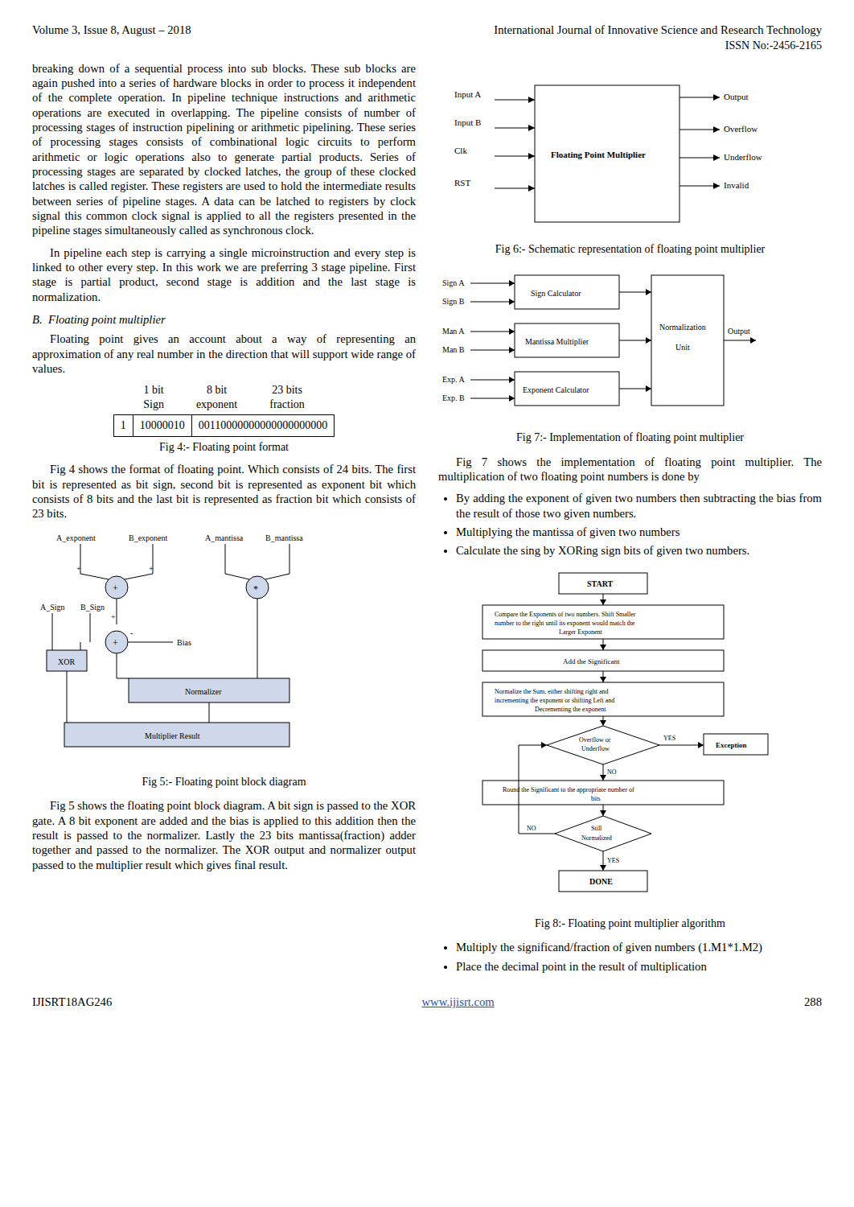Volume 3, Issue 8, August – 2018
International Journal of Innovative Science and Research Technology
ISSN No:-2456-2165
breaking down of a sequential process into sub blocks. These sub blocks are again pushed into a series of hardware blocks in order to process it independent of the complete operation. In pipeline technique instructions and arithmetic operations are executed in overlapping. The pipeline consists of number of processing stages of instruction pipelining or arithmetic pipelining. These series of processing stages consists of combinational logic circuits to perform arithmetic or logic operations also to generate partial products. Series of processing stages are separated by clocked latches, the group of these clocked latches is called register. These registers are used to hold the intermediate results between series of pipeline stages. A data can be latched to registers by clock signal this common clock signal is applied to all the registers presented in the pipeline stages simultaneously called as synchronous clock.
In pipeline each step is carrying a single microinstruction and every step is linked to other every step. In this work we are preferring 3 stage pipeline. First stage is partial product, second stage is addition and the last stage is normalization.
B. Floating point multiplier
Floating point gives an account about a way of representing an approximation of any real number in the direction that will support wide range of values.
1 bit
Sign
8 bit
exponent
23 bits
fraction
| 1 | 10000010 | 00110000000000000000000 |
Fig 4:- Floating point format
Fig 4 shows the format of floating point. Which consists of 24 bits. The first bit is represented as bit sign, second bit is represented as exponent bit which consists of 8 bits and the last bit is represented as fraction bit which consists of 23 bits.
A_exponent B_exponent A_mantissa B_mantissa + + + * + + - Bias A_Sign B_Sign XOR Normalizer Multiplier Result
Fig 5:- Floating point block diagram
Fig 5 shows the floating point block diagram. A bit sign is passed to the XOR gate. A 8 bit exponent are added and the bias is applied to this addition then the result is passed to the normalizer. Lastly the 23 bits mantissa(fraction) adder together and passed to the normalizer. The XOR output and normalizer output passed to the multiplier result which gives final result.
Floating Point Multiplier Input A Input B Clk RST Output Overflow Underflow Invalid
Fig 6:- Schematic representation of floating point multiplier
Sign A Sign B Sign Calculator Man A Man B Mantissa Multiplier Exp. A Exp. B Exponent Calculator Normalization Unit Output
Fig 7:- Implementation of floating point multiplier
Fig 7 shows the implementation of floating point multiplier. The multiplication of two floating point numbers is done by
By adding the exponent of given two numbers then subtracting the bias from the result of those two given numbers.
Multiplying the mantissa of given two numbers
Calculate the sing by XORing sign bits of given two numbers.
START Compare the Exponents of two numbers. Shift Smaller number to the right until its exponent would match the Larger Exponent Add the Significant Normalize the Sum, either shifting right and incrementing the exponent or shifting Left and Decrementing the exponent Overflow or Underflow YES Exception NO Round the Significant to the appropriate number of bits Still Normalized NO YES DONE
Fig 8:- Floating point multiplier algorithm
Multiply the significand/fraction of given numbers (1.M1*1.M2)
Place the decimal point in the result of multiplication
IJISRT18AG246
www.ijisrt.com
288